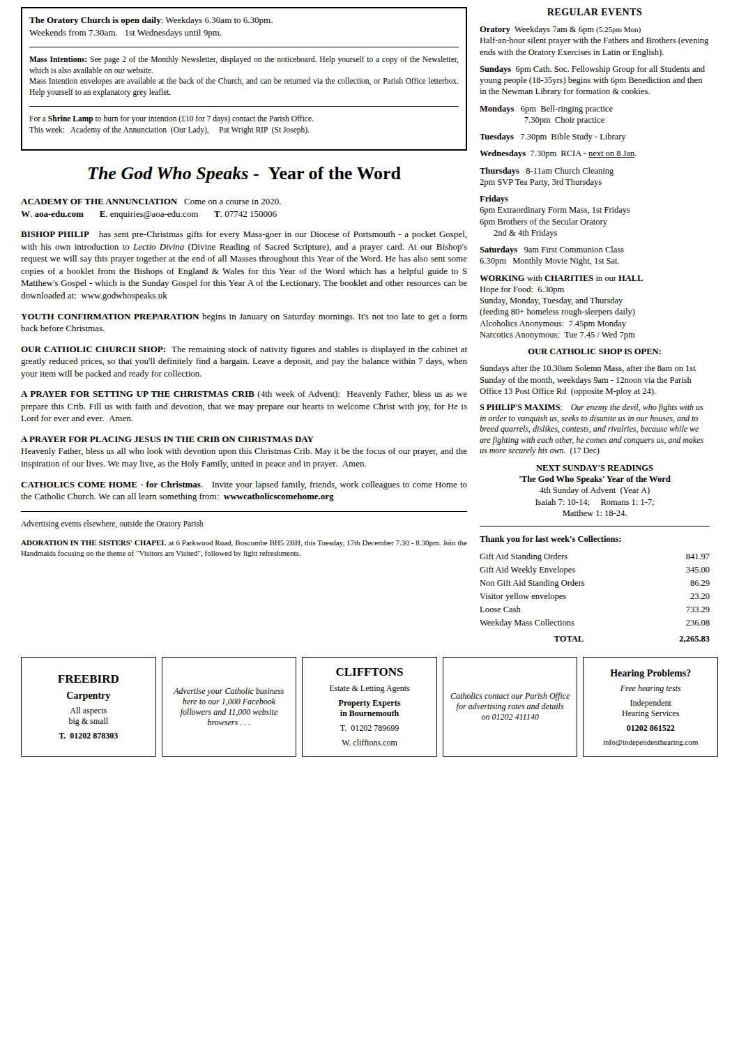The Oratory Church is open daily: Weekdays 6.30am to 6.30pm.
Weekends from 7.30am. 1st Wednesdays until 9pm.
Mass Intentions: See page 2 of the Monthly Newsletter, displayed on the noticeboard. Help yourself to a copy of the Newsletter, which is also available on our website.
Mass Intention envelopes are available at the back of the Church, and can be returned via the collection, or Parish Office letterbox. Help yourself to an explanatory grey leaflet.
For a Shrine Lamp to burn for your intention (£10 for 7 days) contact the Parish Office.
This week: Academy of the Annunciation (Our Lady), Pat Wright RIP (St Joseph).
The God Who Speaks - Year of the Word
ACADEMY OF THE ANNUNCIATION Come on a course in 2020.
W. aoa-edu.com E. enquiries@aoa-edu.com T. 07742 150006
BISHOP PHILIP has sent pre-Christmas gifts for every Mass-goer in our Diocese of Portsmouth - a pocket Gospel, with his own introduction to Lectio Divina (Divine Reading of Sacred Scripture), and a prayer card. At our Bishop's request we will say this prayer together at the end of all Masses throughout this Year of the Word. He has also sent some copies of a booklet from the Bishops of England & Wales for this Year of the Word which has a helpful guide to S Matthew's Gospel - which is the Sunday Gospel for this Year A of the Lectionary. The booklet and other resources can be downloaded at: www.godwhospeaks.uk
YOUTH CONFIRMATION PREPARATION begins in January on Saturday mornings. It's not too late to get a form back before Christmas.
OUR CATHOLIC CHURCH SHOP: The remaining stock of nativity figures and stables is displayed in the cabinet at greatly reduced prices, so that you'll definitely find a bargain. Leave a deposit, and pay the balance within 7 days, when your item will be packed and ready for collection.
A PRAYER FOR SETTING UP THE CHRISTMAS CRIB (4th week of Advent): Heavenly Father, bless us as we prepare this Crib. Fill us with faith and devotion, that we may prepare our hearts to welcome Christ with joy, for He is Lord for ever and ever. Amen.
A PRAYER FOR PLACING JESUS IN THE CRIB ON CHRISTMAS DAY
Heavenly Father, bless us all who look with devotion upon this Christmas Crib. May it be the focus of our prayer, and the inspiration of our lives. We may live, as the Holy Family, united in peace and in prayer. Amen.
CATHOLICS COME HOME - for Christmas. Invite your lapsed family, friends, work colleagues to come Home to the Catholic Church. We can all learn something from: wwwcatholicscomehome.org
Advertising events elsewhere, outside the Oratory Parish
ADORATION IN THE SISTERS' CHAPEL at 6 Parkwood Road, Boscombe BH5 2BH, this Tuesday, 17th December 7.30 - 8.30pm. Join the Handmaids focusing on the theme of "Visitors are Visited", followed by light refreshments.
REGULAR EVENTS
Oratory Weekdays 7am & 6pm (5.25pm Mon)
Half-an-hour silent prayer with the Fathers and Brothers (evening ends with the Oratory Exercises in Latin or English).
Sundays 6pm Cath. Soc. Fellowship Group for all Students and young people (18-35yrs) begins with 6pm Benediction and then in the Newman Library for formation & cookies.
Mondays 6pm Bell-ringing practice
7.30pm Choir practice
Tuesdays 7.30pm Bible Study - Library
Wednesdays 7.30pm RCIA - next on 8 Jan.
Thursdays 8-11am Church Cleaning
2pm SVP Tea Party, 3rd Thursdays
Fridays
6pm Extraordinary Form Mass, 1st Fridays
6pm Brothers of the Secular Oratory
2nd & 4th Fridays
Saturdays 9am First Communion Class
6.30pm Monthly Movie Night, 1st Sat.
WORKING with CHARITIES in our HALL
Hope for Food: 6.30pm
Sunday, Monday, Tuesday, and Thursday
(feeding 80+ homeless rough-sleepers daily)
Alcoholics Anonymous: 7.45pm Monday
Narcotics Anonymous: Tue 7.45 / Wed 7pm
OUR CATHOLIC SHOP IS OPEN:
Sundays after the 10.30am Solemn Mass, after the 8am on 1st Sunday of the month, weekdays 9am - 12noon via the Parish Office 13 Post Office Rd (opposite M-ploy at 24).
S PHILIP'S MAXIMS: Our enemy the devil, who fights with us in order to vanquish us, seeks to disunite us in our houses, and to breed quarrels, dislikes, contests, and rivalries, because while we are fighting with each other, he comes and conquers us, and makes us more securely his own. (17 Dec)
NEXT SUNDAY'S READINGS
'The God Who Speaks' Year of the Word
4th Sunday of Advent (Year A)
Isaiah 7: 10-14; Romans 1: 1-7;
Matthew 1: 18-24.
Thank you for last week's Collections:
| Gift Aid Standing Orders | 841.97 |
| Gift Aid Weekly Envelopes | 345.00 |
| Non Gift Aid Standing Orders | 86.29 |
| Visitor yellow envelopes | 23.20 |
| Loose Cash | 733.29 |
| Weekday Mass Collections | 236.08 |
| TOTAL | 2,265.83 |
FREEBIRD
Carpentry
All aspects
big & small
T. 01202 878303
Advertise your Catholic business here to our 1,000 Facebook followers and 11,000 website browsers . . .
CLIFFTONS
Estate & Letting Agents
Property Experts
in Bournemouth
T. 01202 789699
W. clifftons.com
Catholics contact our Parish Office for advertising rates and details
on 01202 411140
Hearing Problems?
Free hearing tests
Independent
Hearing Services
01202 861522
info@independenthearing.com